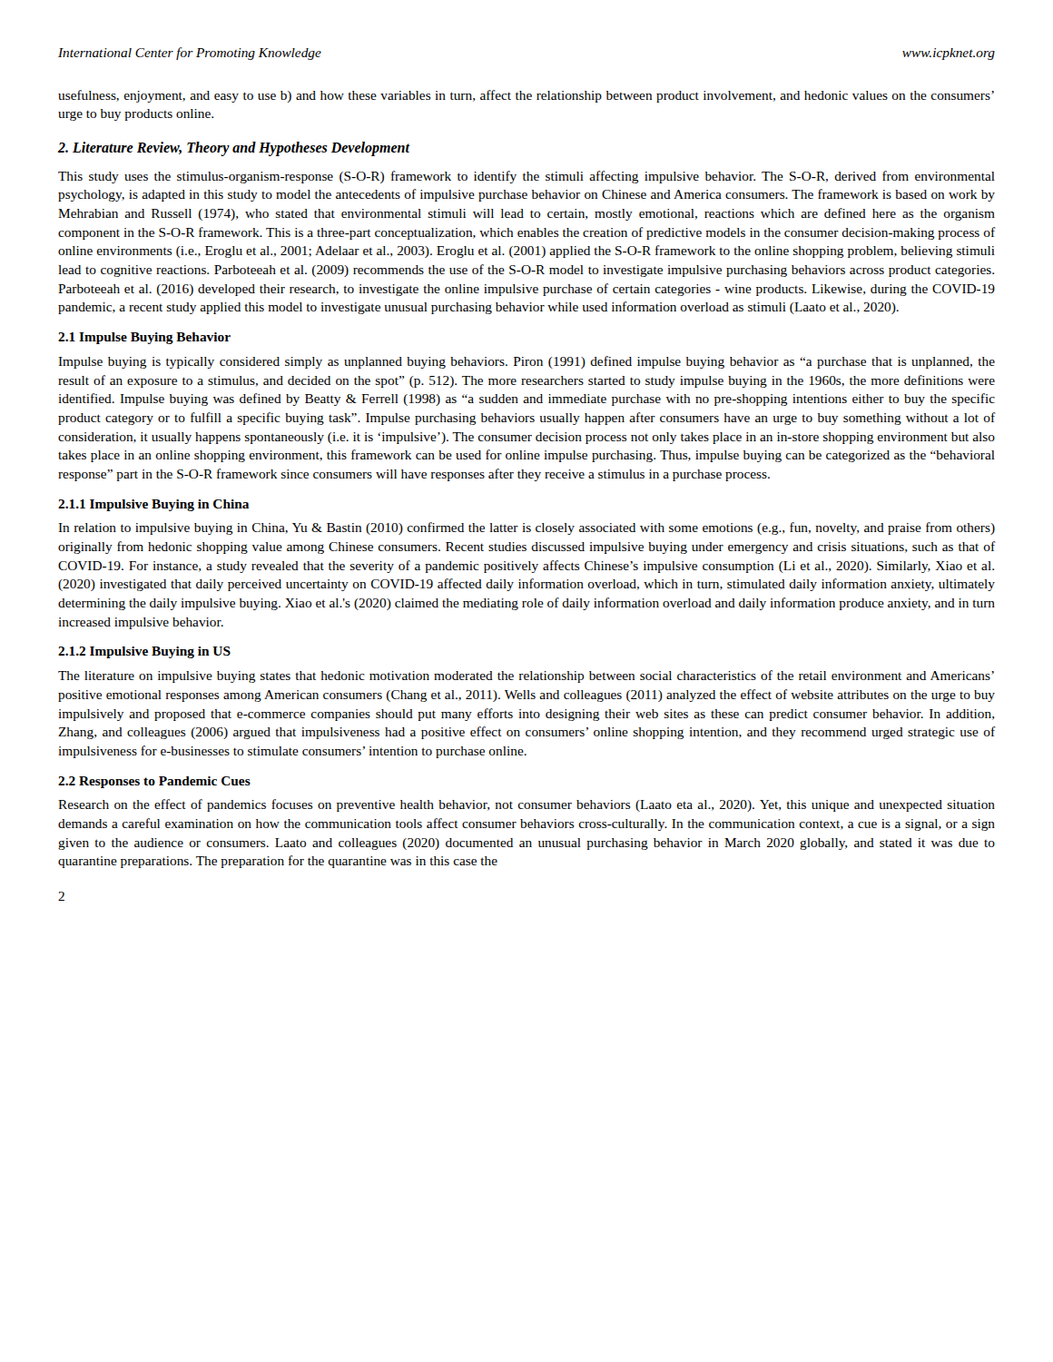International Center for Promoting Knowledge
www.icpknet.org
usefulness, enjoyment, and easy to use b) and how these variables in turn, affect the relationship between product involvement, and hedonic values on the consumers’ urge to buy products online.
2. Literature Review, Theory and Hypotheses Development
This study uses the stimulus-organism-response (S-O-R) framework to identify the stimuli affecting impulsive behavior. The S-O-R, derived from environmental psychology, is adapted in this study to model the antecedents of impulsive purchase behavior on Chinese and America consumers. The framework is based on work by Mehrabian and Russell (1974), who stated that environmental stimuli will lead to certain, mostly emotional, reactions which are defined here as the organism component in the S-O-R framework. This is a three-part conceptualization, which enables the creation of predictive models in the consumer decision-making process of online environments (i.e., Eroglu et al., 2001; Adelaar et al., 2003). Eroglu et al. (2001) applied the S-O-R framework to the online shopping problem, believing stimuli lead to cognitive reactions. Parboteeah et al. (2009) recommends the use of the S-O-R model to investigate impulsive purchasing behaviors across product categories. Parboteeah et al. (2016) developed their research, to investigate the online impulsive purchase of certain categories - wine products. Likewise, during the COVID-19 pandemic, a recent study applied this model to investigate unusual purchasing behavior while used information overload as stimuli (Laato et al., 2020).
2.1 Impulse Buying Behavior
Impulse buying is typically considered simply as unplanned buying behaviors. Piron (1991) defined impulse buying behavior as “a purchase that is unplanned, the result of an exposure to a stimulus, and decided on the spot” (p. 512). The more researchers started to study impulse buying in the 1960s, the more definitions were identified. Impulse buying was defined by Beatty & Ferrell (1998) as “a sudden and immediate purchase with no pre-shopping intentions either to buy the specific product category or to fulfill a specific buying task”. Impulse purchasing behaviors usually happen after consumers have an urge to buy something without a lot of consideration, it usually happens spontaneously (i.e. it is ‘impulsive’). The consumer decision process not only takes place in an in-store shopping environment but also takes place in an online shopping environment, this framework can be used for online impulse purchasing. Thus, impulse buying can be categorized as the “behavioral response” part in the S-O-R framework since consumers will have responses after they receive a stimulus in a purchase process.
2.1.1 Impulsive Buying in China
In relation to impulsive buying in China, Yu & Bastin (2010) confirmed the latter is closely associated with some emotions (e.g., fun, novelty, and praise from others) originally from hedonic shopping value among Chinese consumers. Recent studies discussed impulsive buying under emergency and crisis situations, such as that of COVID-19. For instance, a study revealed that the severity of a pandemic positively affects Chinese’s impulsive consumption (Li et al., 2020). Similarly, Xiao et al. (2020) investigated that daily perceived uncertainty on COVID-19 affected daily information overload, which in turn, stimulated daily information anxiety, ultimately determining the daily impulsive buying. Xiao et al.'s (2020) claimed the mediating role of daily information overload and daily information produce anxiety, and in turn increased impulsive behavior.
2.1.2 Impulsive Buying in US
The literature on impulsive buying states that hedonic motivation moderated the relationship between social characteristics of the retail environment and Americans’ positive emotional responses among American consumers (Chang et al., 2011). Wells and colleagues (2011) analyzed the effect of website attributes on the urge to buy impulsively and proposed that e-commerce companies should put many efforts into designing their web sites as these can predict consumer behavior. In addition, Zhang, and colleagues (2006) argued that impulsiveness had a positive effect on consumers’ online shopping intention, and they recommend urged strategic use of impulsiveness for e-businesses to stimulate consumers’ intention to purchase online.
2.2 Responses to Pandemic Cues
Research on the effect of pandemics focuses on preventive health behavior, not consumer behaviors (Laato eta al., 2020). Yet, this unique and unexpected situation demands a careful examination on how the communication tools affect consumer behaviors cross-culturally. In the communication context, a cue is a signal, or a sign given to the audience or consumers. Laato and colleagues (2020) documented an unusual purchasing behavior in March 2020 globally, and stated it was due to quarantine preparations. The preparation for the quarantine was in this case the
2